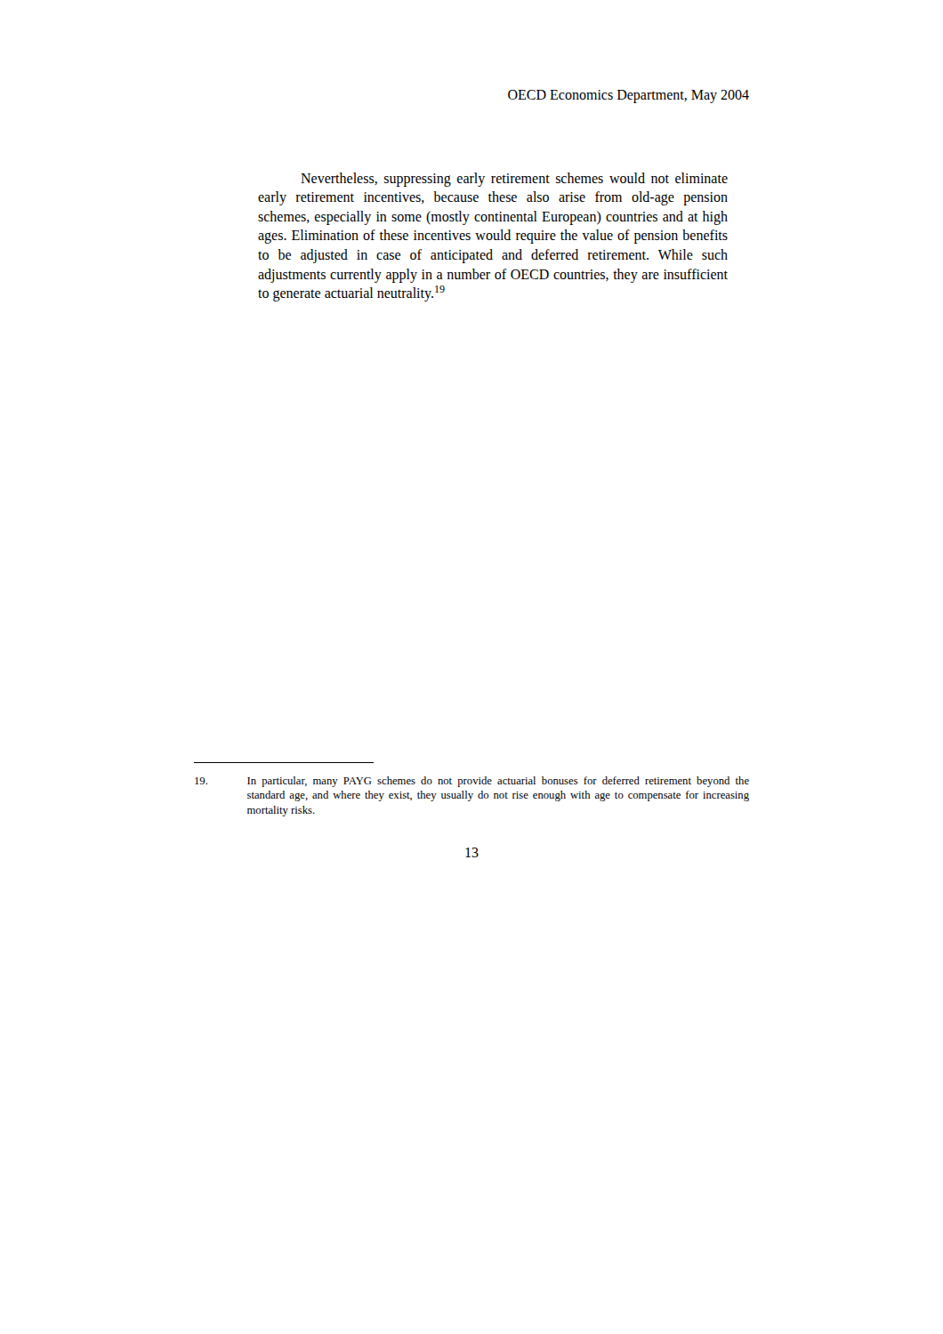OECD Economics Department, May 2004
Nevertheless, suppressing early retirement schemes would not eliminate early retirement incentives, because these also arise from old-age pension schemes, especially in some (mostly continental European) countries and at high ages. Elimination of these incentives would require the value of pension benefits to be adjusted in case of anticipated and deferred retirement. While such adjustments currently apply in a number of OECD countries, they are insufficient to generate actuarial neutrality.19
19.
In particular, many PAYG schemes do not provide actuarial bonuses for deferred retirement beyond the standard age, and where they exist, they usually do not rise enough with age to compensate for increasing mortality risks.
13